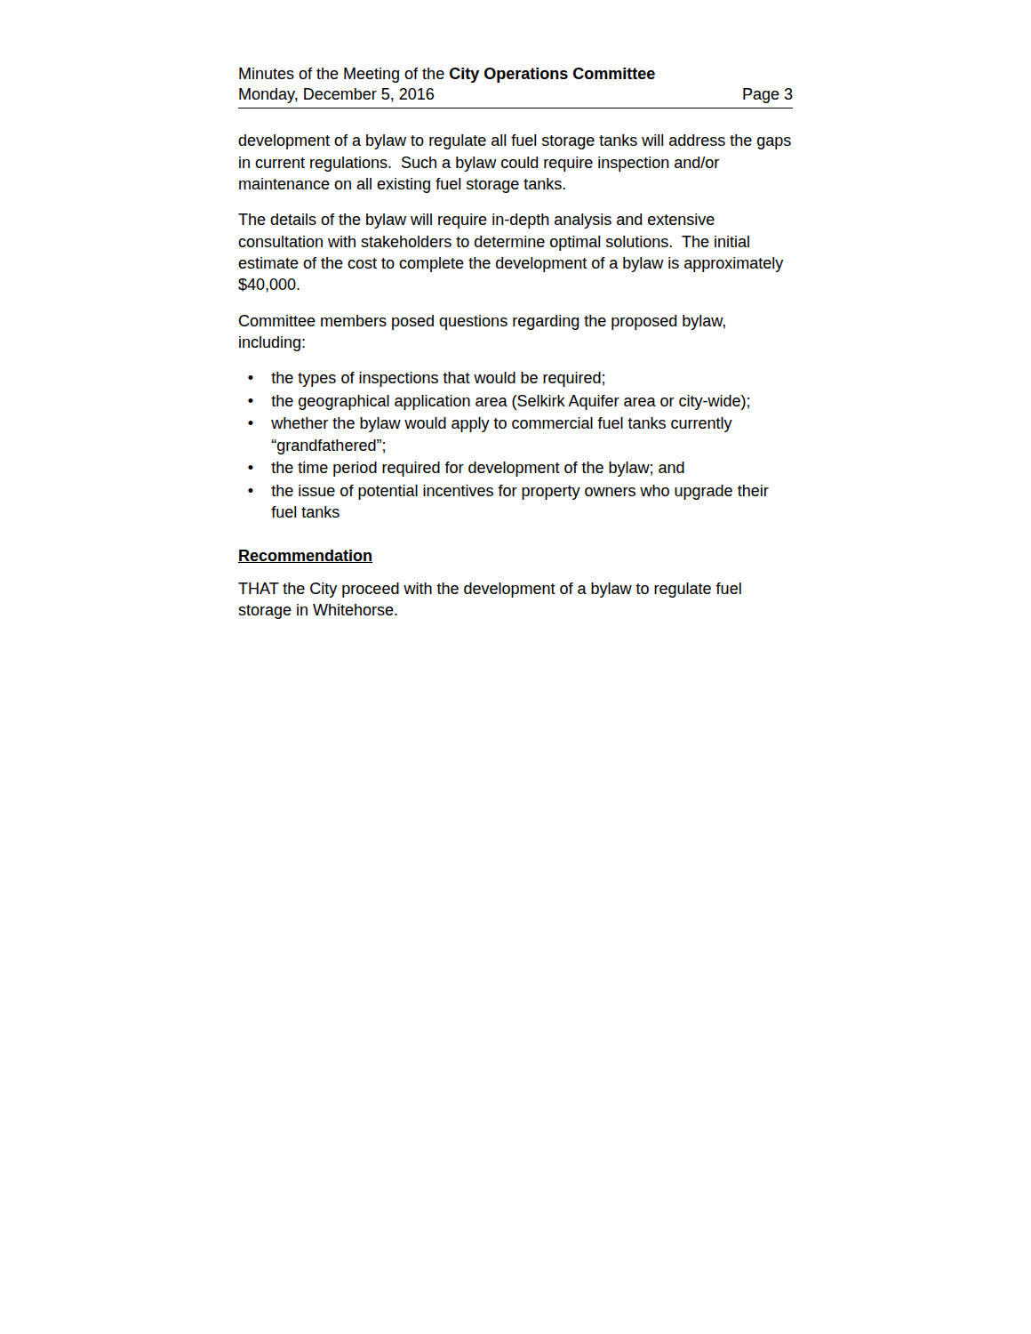Minutes of the Meeting of the City Operations Committee Monday, December 5, 2016
Page 3
development of a bylaw to regulate all fuel storage tanks will address the gaps in current regulations. Such a bylaw could require inspection and/or maintenance on all existing fuel storage tanks.
The details of the bylaw will require in-depth analysis and extensive consultation with stakeholders to determine optimal solutions. The initial estimate of the cost to complete the development of a bylaw is approximately $40,000.
Committee members posed questions regarding the proposed bylaw, including:
the types of inspections that would be required;
the geographical application area (Selkirk Aquifer area or city-wide);
whether the bylaw would apply to commercial fuel tanks currently “grandfathered”;
the time period required for development of the bylaw; and
the issue of potential incentives for property owners who upgrade their fuel tanks
Recommendation
THAT the City proceed with the development of a bylaw to regulate fuel storage in Whitehorse.